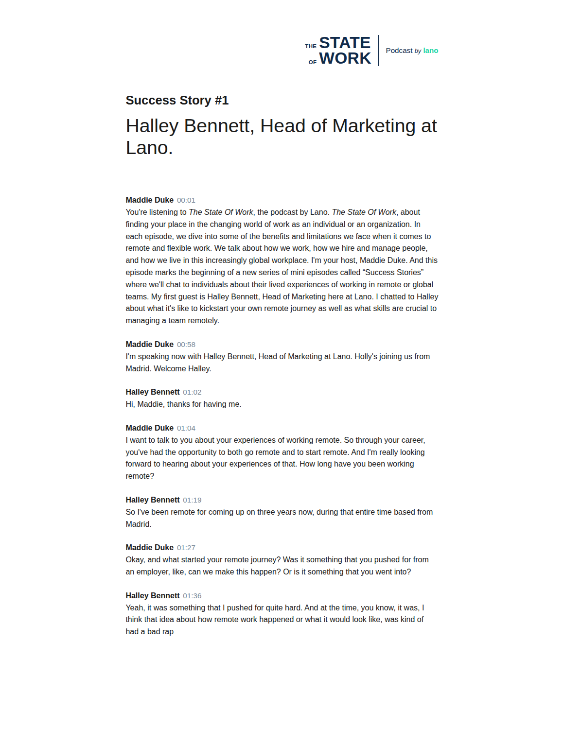The State of Work
Podcast by lano
Success Story #1
Halley Bennett, Head of Marketing at Lano.
Maddie Duke 00:01
You're listening to The State Of Work, the podcast by Lano. The State Of Work, about finding your place in the changing world of work as an individual or an organization. In each episode, we dive into some of the benefits and limitations we face when it comes to remote and flexible work. We talk about how we work, how we hire and manage people, and how we live in this increasingly global workplace. I'm your host, Maddie Duke. And this episode marks the beginning of a new series of mini episodes called “Success Stories” where we'll chat to individuals about their lived experiences of working in remote or global teams. My first guest is Halley Bennett, Head of Marketing here at Lano. I chatted to Halley about what it's like to kickstart your own remote journey as well as what skills are crucial to managing a team remotely.
Maddie Duke 00:58
I'm speaking now with Halley Bennett, Head of Marketing at Lano. Holly's joining us from Madrid. Welcome Halley.
Halley Bennett 01:02
Hi, Maddie, thanks for having me.
Maddie Duke 01:04
I want to talk to you about your experiences of working remote. So through your career, you've had the opportunity to both go remote and to start remote. And I'm really looking forward to hearing about your experiences of that. How long have you been working remote?
Halley Bennett 01:19
So I've been remote for coming up on three years now, during that entire time based from Madrid.
Maddie Duke 01:27
Okay, and what started your remote journey? Was it something that you pushed for from an employer, like, can we make this happen? Or is it something that you went into?
Halley Bennett 01:36
Yeah, it was something that I pushed for quite hard. And at the time, you know, it was, I think that idea about how remote work happened or what it would look like, was kind of had a bad rap